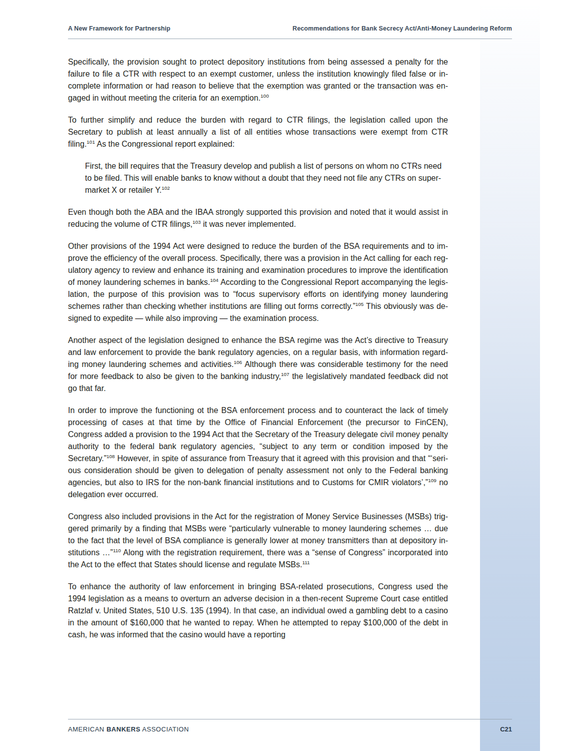A New Framework for Partnership
Recommendations for Bank Secrecy Act/Anti-Money Laundering Reform
Specifically, the provision sought to protect depository institutions from being assessed a penalty for the failure to file a CTR with respect to an exempt customer, unless the institution knowingly filed false or incomplete information or had reason to believe that the exemption was granted or the transaction was engaged in without meeting the criteria for an exemption.100
To further simplify and reduce the burden with regard to CTR filings, the legislation called upon the Secretary to publish at least annually a list of all entities whose transactions were exempt from CTR filing.101 As the Congressional report explained:
First, the bill requires that the Treasury develop and publish a list of persons on whom no CTRs need to be filed. This will enable banks to know without a doubt that they need not file any CTRs on supermarket X or retailer Y.102
Even though both the ABA and the IBAA strongly supported this provision and noted that it would assist in reducing the volume of CTR filings,103 it was never implemented.
Other provisions of the 1994 Act were designed to reduce the burden of the BSA requirements and to improve the efficiency of the overall process. Specifically, there was a provision in the Act calling for each regulatory agency to review and enhance its training and examination procedures to improve the identification of money laundering schemes in banks.104 According to the Congressional Report accompanying the legislation, the purpose of this provision was to “focus supervisory efforts on identifying money laundering schemes rather than checking whether institutions are filling out forms correctly.”105 This obviously was designed to expedite — while also improving — the examination process.
Another aspect of the legislation designed to enhance the BSA regime was the Act’s directive to Treasury and law enforcement to provide the bank regulatory agencies, on a regular basis, with information regarding money laundering schemes and activities.106 Although there was considerable testimony for the need for more feedback to also be given to the banking industry,107 the legislatively mandated feedback did not go that far.
In order to improve the functioning ot the BSA enforcement process and to counteract the lack of timely processing of cases at that time by the Office of Financial Enforcement (the precursor to FinCEN), Congress added a provision to the 1994 Act that the Secretary of the Treasury delegate civil money penalty authority to the federal bank regulatory agencies, “subject to any term or condition imposed by the Secretary.”108 However, in spite of assurance from Treasury that it agreed with this provision and that “‘serious consideration should be given to delegation of penalty assessment not only to the Federal banking agencies, but also to IRS for the non-bank financial institutions and to Customs for CMIR violators’,”109 no delegation ever occurred.
Congress also included provisions in the Act for the registration of Money Service Businesses (MSBs) triggered primarily by a finding that MSBs were “particularly vulnerable to money laundering schemes … due to the fact that the level of BSA compliance is generally lower at money transmitters than at depository institutions …”110 Along with the registration requirement, there was a “sense of Congress” incorporated into the Act to the effect that States should license and regulate MSBs.111
To enhance the authority of law enforcement in bringing BSA-related prosecutions, Congress used the 1994 legislation as a means to overturn an adverse decision in a then-recent Supreme Court case entitled Ratzlaf v. United States, 510 U.S. 135 (1994). In that case, an individual owed a gambling debt to a casino in the amount of $160,000 that he wanted to repay. When he attempted to repay $100,000 of the debt in cash, he was informed that the casino would have a reporting
AMERICAN BANKERS ASSOCIATION
C21